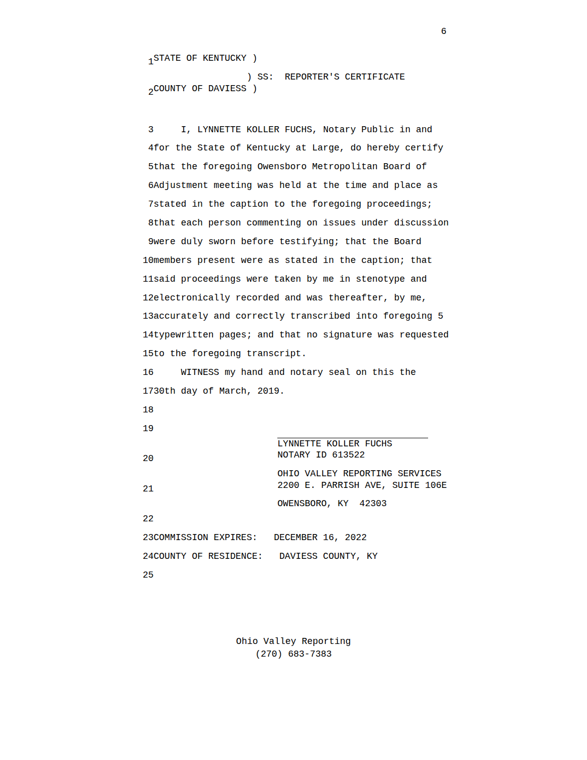6
| 1 | STATE OF KENTUCKY ) |
| | ) SS: REPORTER'S CERTIFICATE |
| 2 | COUNTY OF DAVIESS ) |
| 3 | I, LYNNETTE KOLLER FUCHS, Notary Public in and |
| 4 | for the State of Kentucky at Large, do hereby certify |
| 5 | that the foregoing Owensboro Metropolitan Board of |
| 6 | Adjustment meeting was held at the time and place as |
| 7 | stated in the caption to the foregoing proceedings; |
| 8 | that each person commenting on issues under discussion |
| 9 | were duly sworn before testifying; that the Board |
| 10 | members present were as stated in the caption; that |
| 11 | said proceedings were taken by me in stenotype and |
| 12 | electronically recorded and was thereafter, by me, |
| 13 | accurately and correctly transcribed into foregoing 5 |
| 14 | typewritten pages; and that no signature was requested |
| 15 | to the foregoing transcript. |
| 16 | WITNESS my hand and notary seal on this the |
| 17 | 30th day of March, 2019. |
| 18 | |
| 19 | |
| | LYNNETTE KOLLER FUCHS |
| 20 | NOTARY ID 613522 |
| | OHIO VALLEY REPORTING SERVICES |
| 21 | 2200 E. PARRISH AVE, SUITE 106E |
| | OWENSBORO, KY 42303 |
| 22 | |
| 23 | COMMISSION EXPIRES: DECEMBER 16, 2022 |
| 24 | COUNTY OF RESIDENCE: DAVIESS COUNTY, KY |
| 25 | |
Ohio Valley Reporting
(270) 683-7383